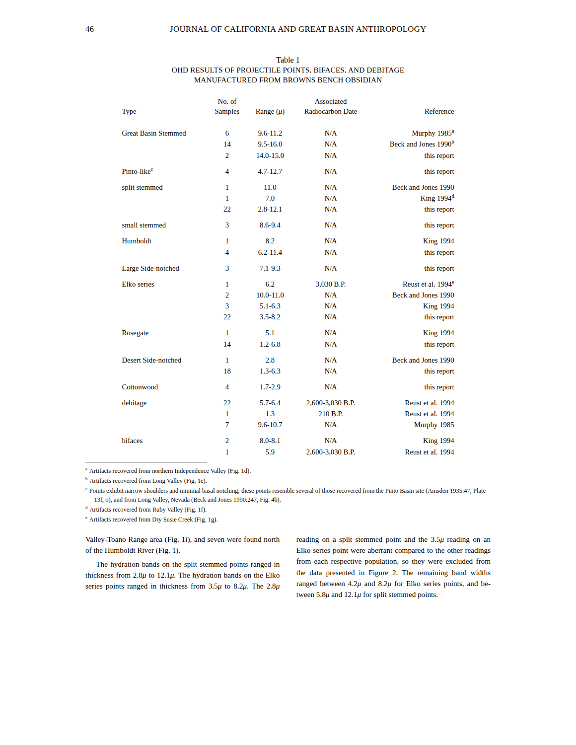46 JOURNAL OF CALIFORNIA AND GREAT BASIN ANTHROPOLOGY
Table 1 OHD RESULTS OF PROJECTILE POINTS, BIFACES, AND DEBITAGE
MANUFACTURED FROM BROWNS BENCH OBSIDIAN
| Type | No. of Samples | Range ( μ ) | Associated Radiocarbon Date | Reference |
| --- | --- | --- | --- | --- |
| Great Basin Stemmed | 6 | 9.6-11.2 | N/A | Murphy 1985 a |
| | 14 | 9.5-16.0 | N/A | Beck and Jones 1990 b |
| | 2 | 14.0-15.0 | N/A | this report |
| Pinto-like c | 4 | 4.7-12.7 | N/A | this report |
| split stemmed | 1 | 11.0 | N/A | Beck and Jones 1990 |
| | 1 | 7.0 | N/A | King 1994 d |
| | 22 | 2.8-12.1 | N/A | this report |
| small stemmed | 3 | 8.6-9.4 | N/A | this report |
| Humboldt | 1 | 8.2 | N/A | King 1994 |
| | 4 | 6.2-11.4 | N/A | this report |
| Large Side-notched | 3 | 7.1-9.3 | N/A | this report |
| Elko series | 1 | 6.2 | 3,030 B.P. | Reust et al. 1994 e |
| | 2 | 10.0-11.0 | N/A | Beck and Jones 1990 |
| | 3 | 5.1-6.3 | N/A | King 1994 |
| | 22 | 3.5-8.2 | N/A | this report |
| Rosegate | 1 | 5.1 | N/A | King 1994 |
| | 14 | 1.2-6.8 | N/A | this report |
| Desert Side-notched | 1 | 2.8 | N/A | Beck and Jones 1990 |
| | 18 | 1.3-6.3 | N/A | this report |
| Cottonwood | 4 | 1.7-2.9 | N/A | this report |
| debitage | 22 | 5.7-6.4 | 2,600-3,030 B.P. | Reust et al. 1994 |
| | 1 | 1.3 | 210 B.P. | Reust et al. 1994 |
| | 7 | 9.6-10.7 | N/A | Murphy 1985 |
| bifaces | 2 | 8.0-8.1 | N/A | King 1994 |
| | 1 | 5.9 | 2,600-3,030 B.P. | Reust et al. 1994 |
aArtifacts recovered from northern Independence Valley (Fig. 1d).
bArtifacts recovered from Long Valley (Fig. 1e).
cPoints exhibit narrow shoulders and minimal basal notching; these points resemble several of those recovered from the Pinto Basin site (Amsden 1935:47, Plate 13f, o), and from Long Valley, Nevada (Beck and Jones 1990:247, Fig. 4b).
dArtifacts recovered from Ruby Valley (Fig. 1f).
eArtifacts recovered from Dry Susie Creek (Fig. 1g).
Valley-Toano Range area (Fig. 1i), and seven were found north of the Humboldt River (Fig. 1).
The hydration bands on the split stemmed points ranged in thickness from 2.8μ to 12.1μ. The hydration bands on the Elko series points ranged in thickness from 3.5μ to 8.2μ. The 2.8μ reading on a split stemmed point and the 3.5μ reading on an Elko series point were aberrant compared to the other readings from each respective population, so they were excluded from the data presented in Figure 2. The remaining band widths ranged between 4.2μ and 8.2μ for Elko series points, and between 5.8μ and 12.1μ for split stemmed points.